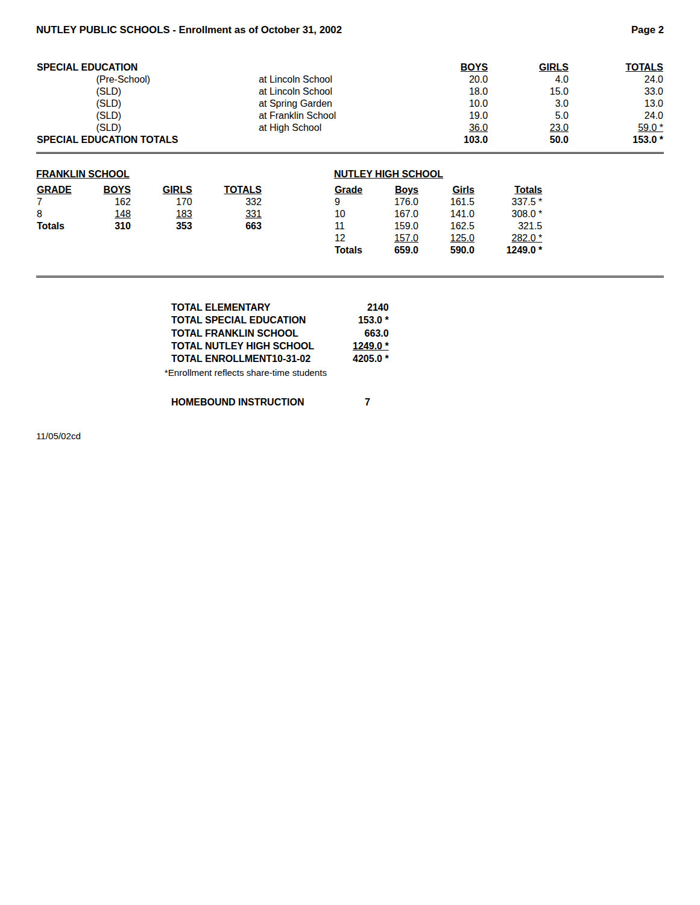NUTLEY PUBLIC SCHOOLS - Enrollment as of October 31, 2002 Page 2
| SPECIAL EDUCATION | BOYS | GIRLS | TOTALS |
| --- | --- | --- | --- |
| | (Pre-School) | at Lincoln School | 20.0 | 4.0 | 24.0 |
| | (SLD) | at Lincoln School | 18.0 | 15.0 | 33.0 |
| | (SLD) | at Spring Garden | 10.0 | 3.0 | 13.0 |
| | (SLD) | at Franklin School | 19.0 | 5.0 | 24.0 |
| | (SLD) | at High School | 36.0 | 23.0 | 59.0 * |
| SPECIAL EDUCATION TOTALS | 103.0 | 50.0 | 153.0 * |
FRANKLIN SCHOOL
| GRADE | BOYS | GIRLS | TOTALS |
| --- | --- | --- | --- |
| 7 | 162 | 170 | 332 |
| 8 | 148 | 183 | 331 |
| Totals | 310 | 353 | 663 |
NUTLEY HIGH SCHOOL
| Grade | Boys | Girls | Totals |
| --- | --- | --- | --- |
| 9 | 176.0 | 161.5 | 337.5 * |
| 10 | 167.0 | 141.0 | 308.0 * |
| 11 | 159.0 | 162.5 | 321.5 |
| 12 | 157.0 | 125.0 | 282.0 * |
| Totals | 659.0 | 590.0 | 1249.0 * |
| TOTAL ELEMENTARY | 2140 |
| TOTAL SPECIAL EDUCATION | 153.0 * |
| TOTAL FRANKLIN SCHOOL | 663.0 |
| TOTAL NUTLEY HIGH SCHOOL | 1249.0 * |
| TOTAL ENROLLMENT10-31-02 | 4205.0 * |
*Enrollment reflects share-time students
HOMEBOUND INSTRUCTION 7
11/05/02cd